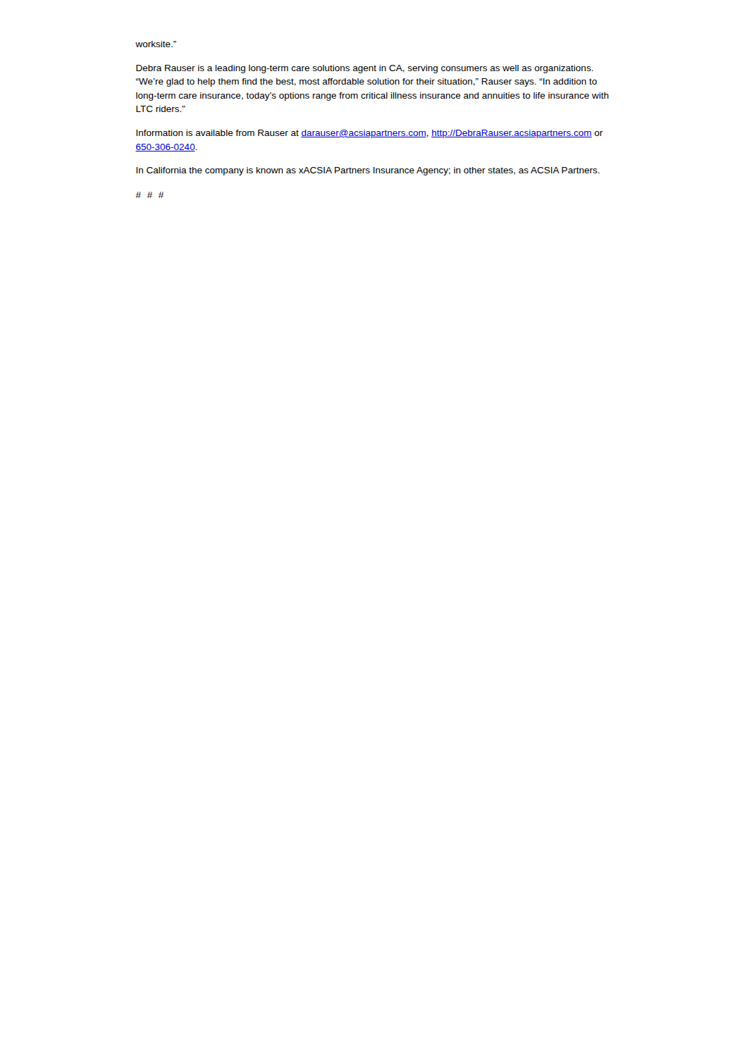worksite.”
Debra Rauser is a leading long-term care solutions agent in CA, serving consumers as well as organizations. “We’re glad to help them find the best, most affordable solution for their situation,” Rauser says. “In addition to long-term care insurance, today’s options range from critical illness insurance and annuities to life insurance with LTC riders.”
Information is available from Rauser at darauser@acsiapartners.com, http://DebraRauser.acsiapartners.com or 650-306-0240.
In California the company is known as xACSIA Partners Insurance Agency; in other states, as ACSIA Partners.
# # #